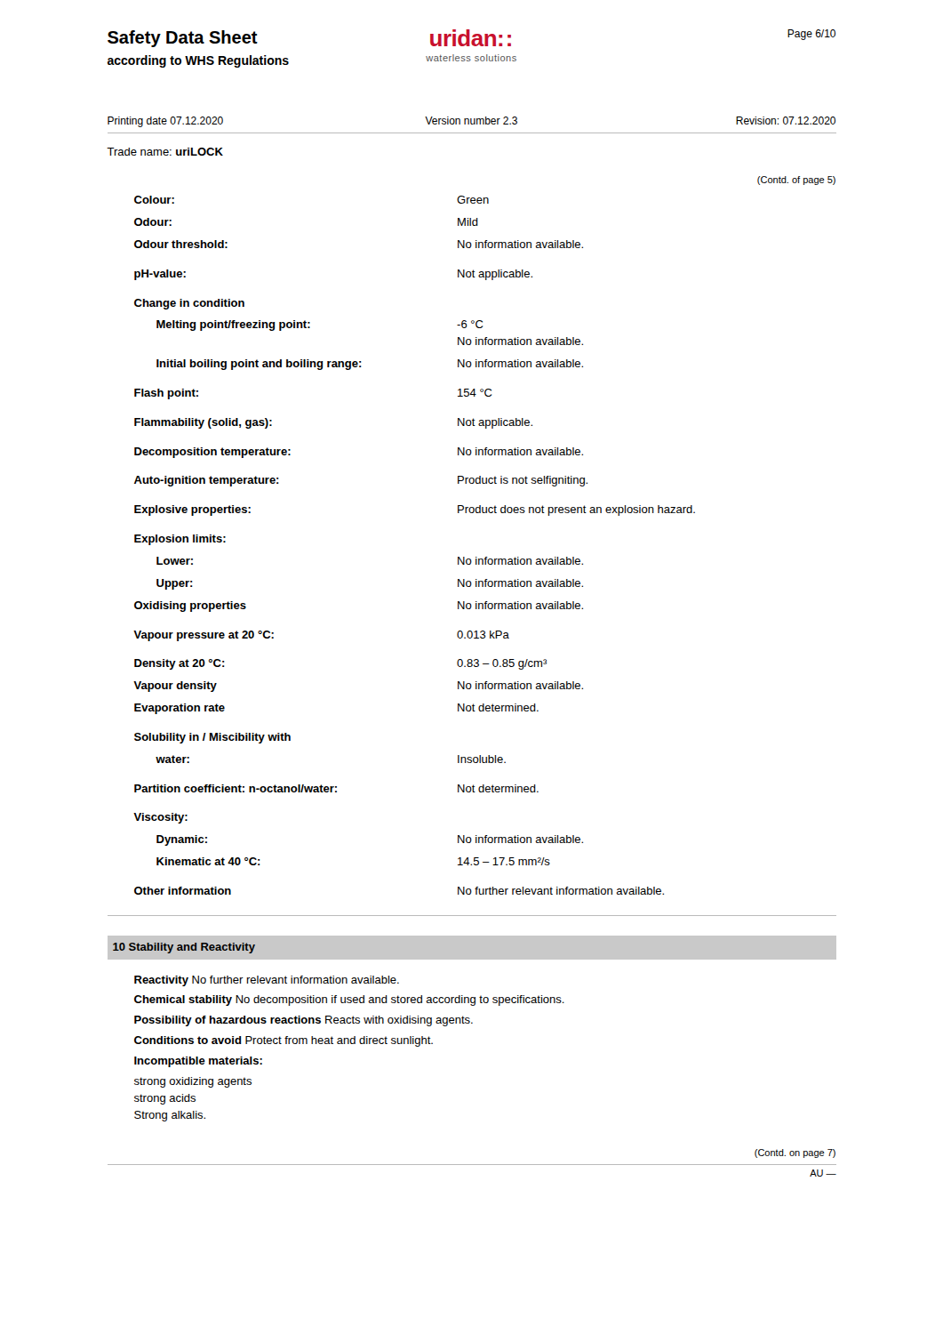Page 6/10
uridan::
waterless solutions
Safety Data Sheet
according to WHS Regulations
Printing date 07.12.2020 Version number 2.3 Revision: 07.12.2020
Trade name: uriLOCK
(Contd. of page 5)
| Colour: | Green |
| Odour: | Mild |
| Odour threshold: | No information available. |
| pH-value: | Not applicable. |
| Change in condition | |
| Melting point/freezing point: | -6 °C No information available. |
| Initial boiling point and boiling range: | No information available. |
| Flash point: | 154 °C |
| Flammability (solid, gas): | Not applicable. |
| Decomposition temperature: | No information available. |
| Auto-ignition temperature: | Product is not selfigniting. |
| Explosive properties: | Product does not present an explosion hazard. |
| Explosion limits: | |
| Lower: | No information available. |
| Upper: | No information available. |
| Oxidising properties | No information available. |
| Vapour pressure at 20 °C: | 0.013 kPa |
| Density at 20 °C: | 0.83 – 0.85 g/cm³ |
| Vapour density | No information available. |
| Evaporation rate | Not determined. |
| Solubility in / Miscibility with | |
| water: | Insoluble. |
| Partition coefficient: n-octanol/water: | Not determined. |
| Viscosity: | |
| Dynamic: | No information available. |
| Kinematic at 40 °C: | 14.5 – 17.5 mm²/s |
| Other information | No further relevant information available. |
10 Stability and Reactivity
Reactivity No further relevant information available.
Chemical stability No decomposition if used and stored according to specifications.
Possibility of hazardous reactions Reacts with oxidising agents.
Conditions to avoid Protect from heat and direct sunlight.
Incompatible materials:
strong oxidizing agents
strong acids
Strong alkalis.
(Contd. on page 7)
AU —